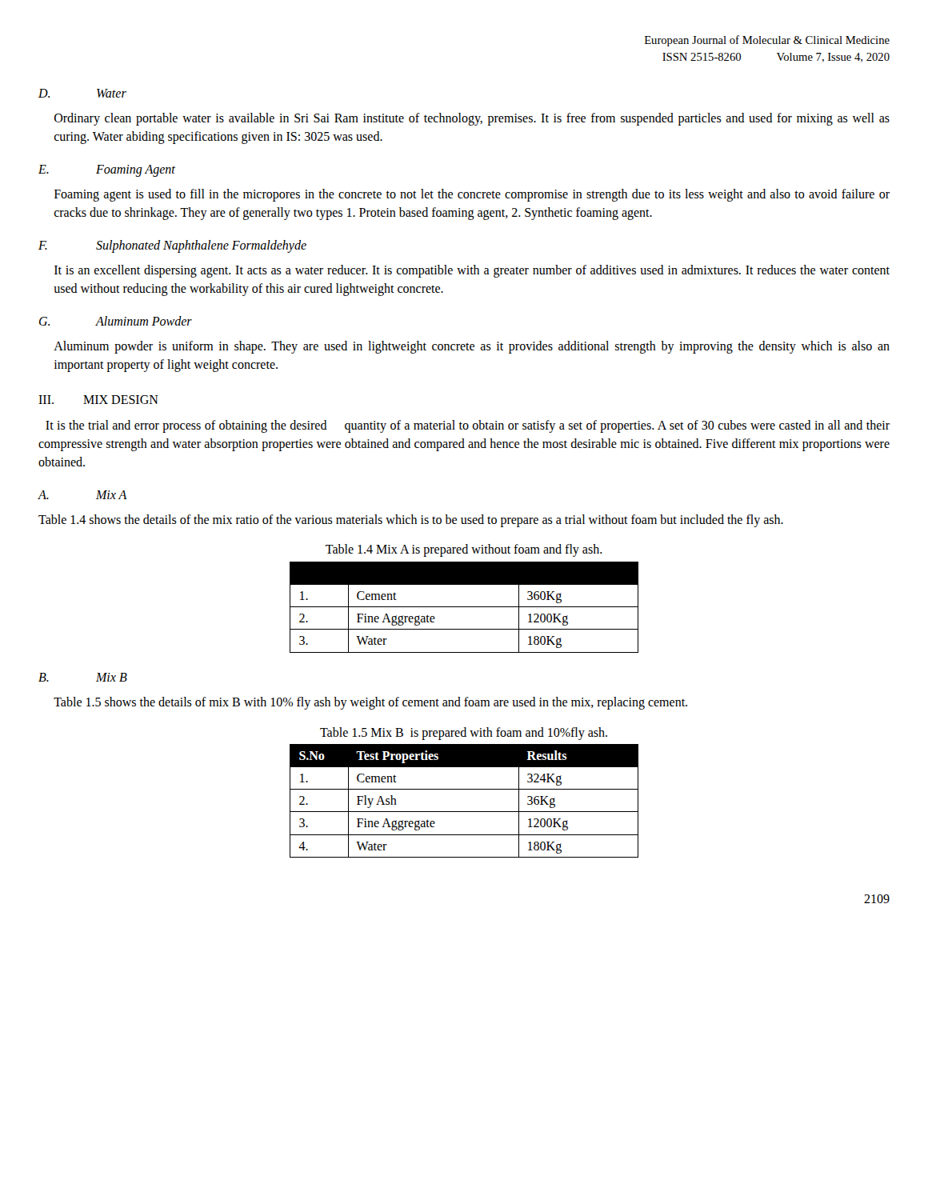European Journal of Molecular & Clinical Medicine ISSN 2515-8260 Volume 7, Issue 4, 2020
D. Water
Ordinary clean portable water is available in Sri Sai Ram institute of technology, premises. It is free from suspended particles and used for mixing as well as curing. Water abiding specifications given in IS: 3025 was used.
E. Foaming Agent
Foaming agent is used to fill in the micropores in the concrete to not let the concrete compromise in strength due to its less weight and also to avoid failure or cracks due to shrinkage. They are of generally two types 1. Protein based foaming agent, 2. Synthetic foaming agent.
F. Sulphonated Naphthalene Formaldehyde
It is an excellent dispersing agent. It acts as a water reducer. It is compatible with a greater number of additives used in admixtures. It reduces the water content used without reducing the workability of this air cured lightweight concrete.
G. Aluminum Powder
Aluminum powder is uniform in shape. They are used in lightweight concrete as it provides additional strength by improving the density which is also an important property of light weight concrete.
III. MIX DESIGN
It is the trial and error process of obtaining the desired quantity of a material to obtain or satisfy a set of properties. A set of 30 cubes were casted in all and their compressive strength and water absorption properties were obtained and compared and hence the most desirable mic is obtained. Five different mix proportions were obtained.
A. Mix A
Table 1.4 shows the details of the mix ratio of the various materials which is to be used to prepare as a trial without foam but included the fly ash.
Table 1.4 Mix A is prepared without foam and fly ash.
| 1. | Cement | 360Kg |
| 2. | Fine Aggregate | 1200Kg |
| 3. | Water | 180Kg |
B. Mix B
Table 1.5 shows the details of mix B with 10% fly ash by weight of cement and foam are used in the mix, replacing cement.
Table 1.5 Mix B is prepared with foam and 10%fly ash.
| S.No | Test Properties | Results |
| --- | --- | --- |
| 1. | Cement | 324Kg |
| 2. | Fly Ash | 36Kg |
| 3. | Fine Aggregate | 1200Kg |
| 4. | Water | 180Kg |
2109